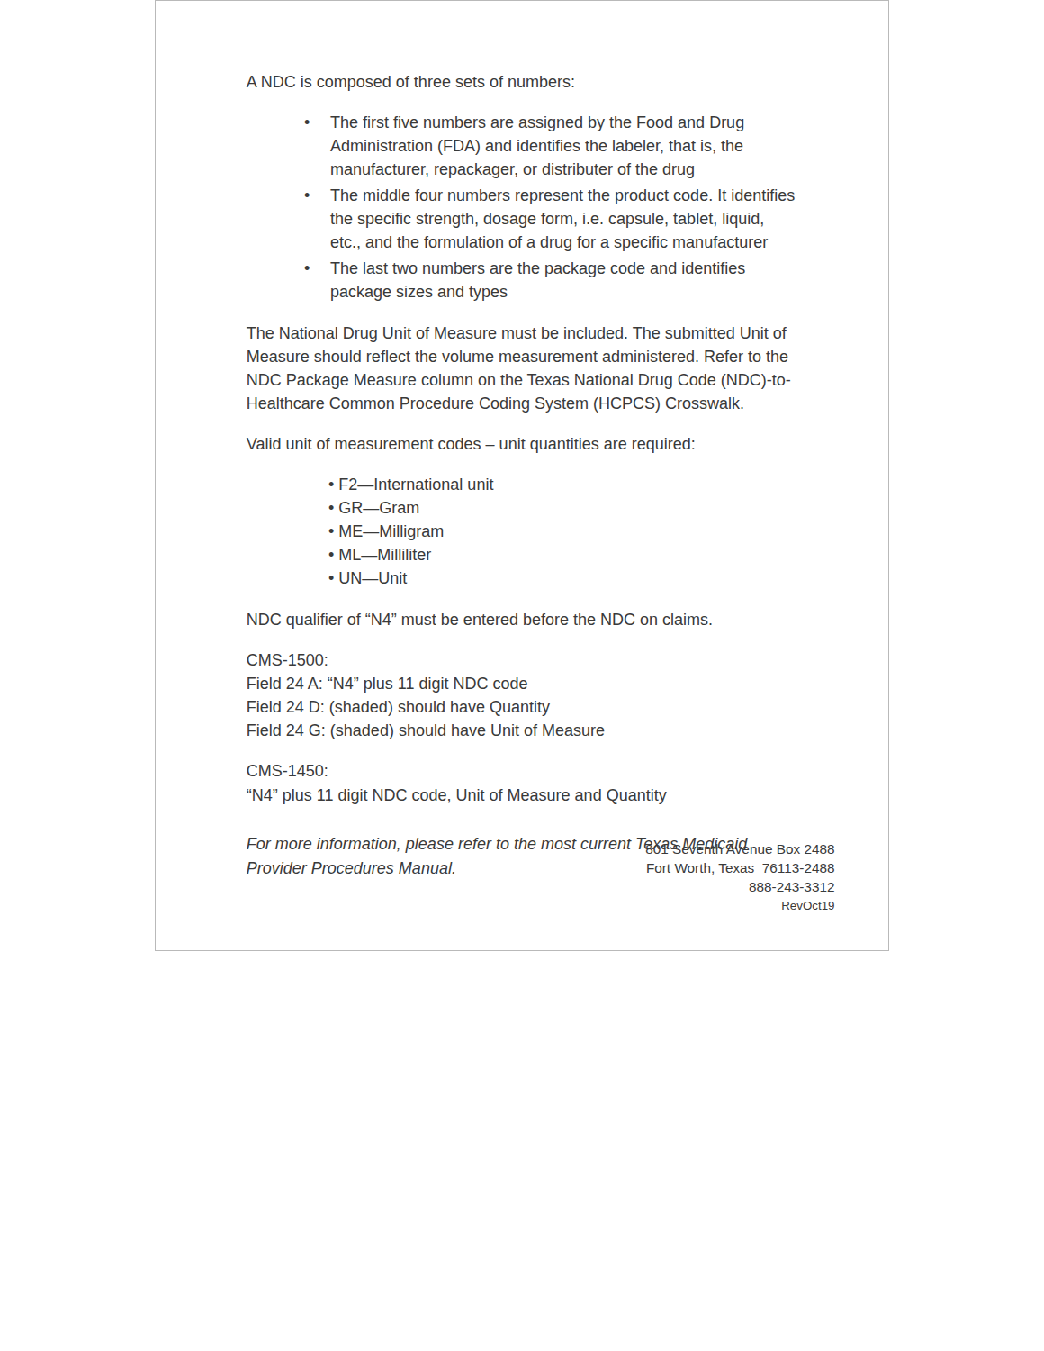A NDC is composed of three sets of numbers:
The first five numbers are assigned by the Food and Drug Administration (FDA) and identifies the labeler, that is, the manufacturer, repackager, or distributer of the drug
The middle four numbers represent the product code. It identifies the specific strength, dosage form, i.e. capsule, tablet, liquid, etc., and the formulation of a drug for a specific manufacturer
The last two numbers are the package code and identifies package sizes and types
The National Drug Unit of Measure must be included. The submitted Unit of Measure should reflect the volume measurement administered. Refer to the NDC Package Measure column on the Texas National Drug Code (NDC)-to-Healthcare Common Procedure Coding System (HCPCS) Crosswalk.
Valid unit of measurement codes – unit quantities are required:
• F2—International unit
• GR—Gram
• ME—Milligram
• ML—Milliliter
• UN—Unit
NDC qualifier of “N4” must be entered before the NDC on claims.
CMS-1500:
Field 24 A: “N4” plus 11 digit NDC code
Field 24 D: (shaded) should have Quantity
Field 24 G: (shaded) should have Unit of Measure
CMS-1450:
“N4” plus 11 digit NDC code, Unit of Measure and Quantity
For more information, please refer to the most current Texas Medicaid Provider Procedures Manual.
801 Seventh Avenue Box 2488
Fort Worth, Texas 76113-2488
888-243-3312
RevOct19